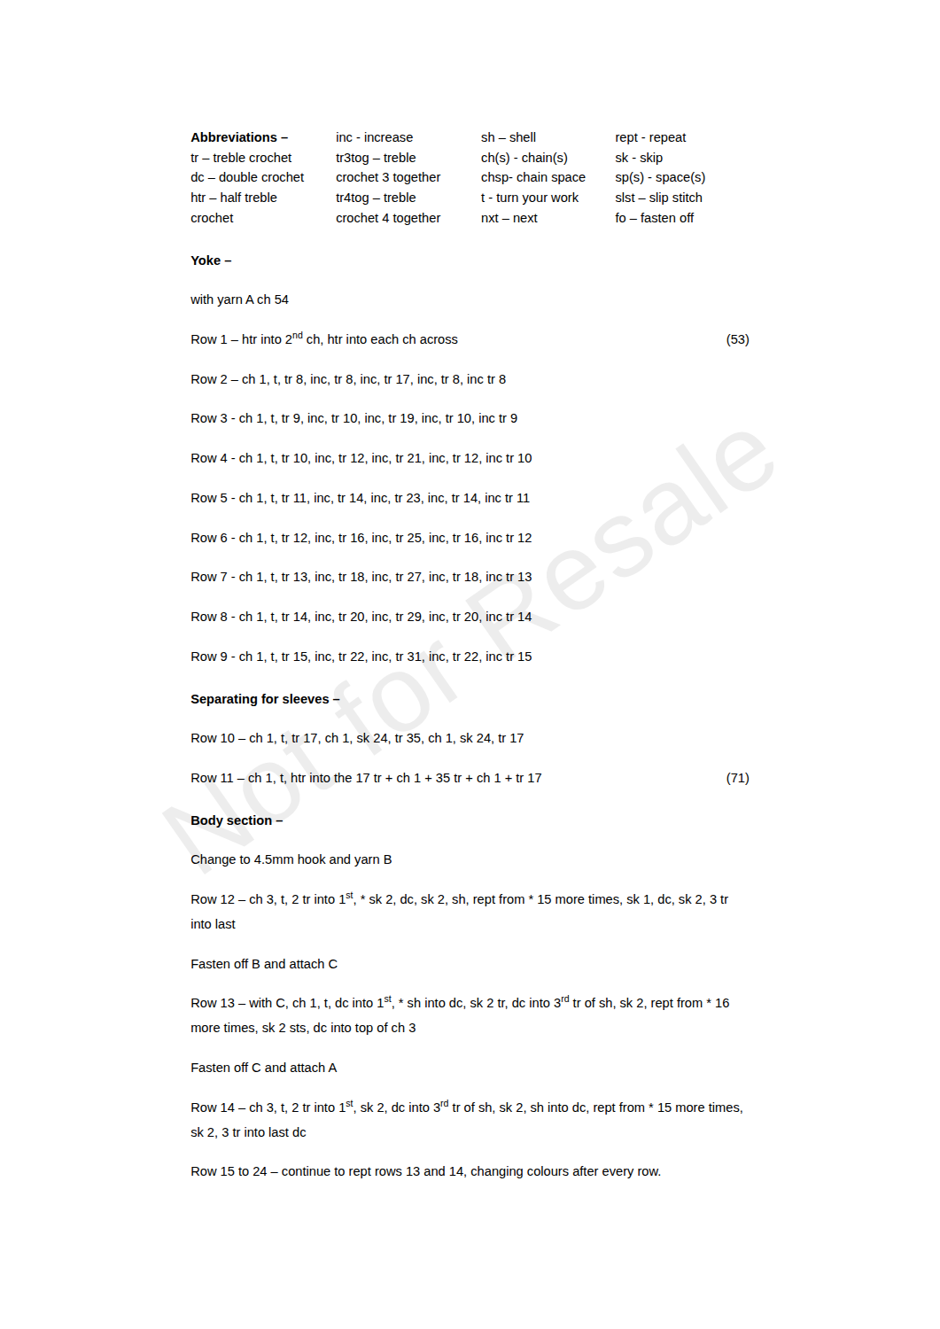Not for Resale
| Abbreviations – | inc - increase | sh – shell | rept - repeat |
| tr – treble crochet | tr3tog – treble | ch(s) - chain(s) | sk - skip |
| dc – double crochet | crochet 3 together | chsp- chain space | sp(s) - space(s) |
| htr – half treble | tr4tog – treble | t - turn your work | slst – slip stitch |
| crochet | crochet 4 together | nxt – next | fo – fasten off |
Yoke –
with yarn A ch 54
Row 1 – htr into 2nd ch, htr into each ch across (53)
Row 2 – ch 1, t, tr 8, inc, tr 8, inc, tr 17, inc, tr 8, inc tr 8
Row 3 - ch 1, t, tr 9, inc, tr 10, inc, tr 19, inc, tr 10, inc tr 9
Row 4 - ch 1, t, tr 10, inc, tr 12, inc, tr 21, inc, tr 12, inc tr 10
Row 5 - ch 1, t, tr 11, inc, tr 14, inc, tr 23, inc, tr 14, inc tr 11
Row 6 - ch 1, t, tr 12, inc, tr 16, inc, tr 25, inc, tr 16, inc tr 12
Row 7 - ch 1, t, tr 13, inc, tr 18, inc, tr 27, inc, tr 18, inc tr 13
Row 8 - ch 1, t, tr 14, inc, tr 20, inc, tr 29, inc, tr 20, inc tr 14
Row 9 - ch 1, t, tr 15, inc, tr 22, inc, tr 31, inc, tr 22, inc tr 15
Separating for sleeves –
Row 10 – ch 1, t, tr 17, ch 1, sk 24, tr 35, ch 1, sk 24, tr 17
Row 11 – ch 1, t, htr into the 17 tr + ch 1 + 35 tr + ch 1 + tr 17 (71)
Body section –
Change to 4.5mm hook and yarn B
Row 12 – ch 3, t, 2 tr into 1st, * sk 2, dc, sk 2, sh, rept from * 15 more times, sk 1, dc, sk 2, 3 tr into last
Fasten off B and attach C
Row 13 – with C, ch 1, t, dc into 1st, * sh into dc, sk 2 tr, dc into 3rd tr of sh, sk 2, rept from * 16 more times, sk 2 sts, dc into top of ch 3
Fasten off C and attach A
Row 14 – ch 3, t, 2 tr into 1st, sk 2, dc into 3rd tr of sh, sk 2, sh into dc, rept from * 15 more times, sk 2, 3 tr into last dc
Row 15 to 24 – continue to rept rows 13 and 14, changing colours after every row.